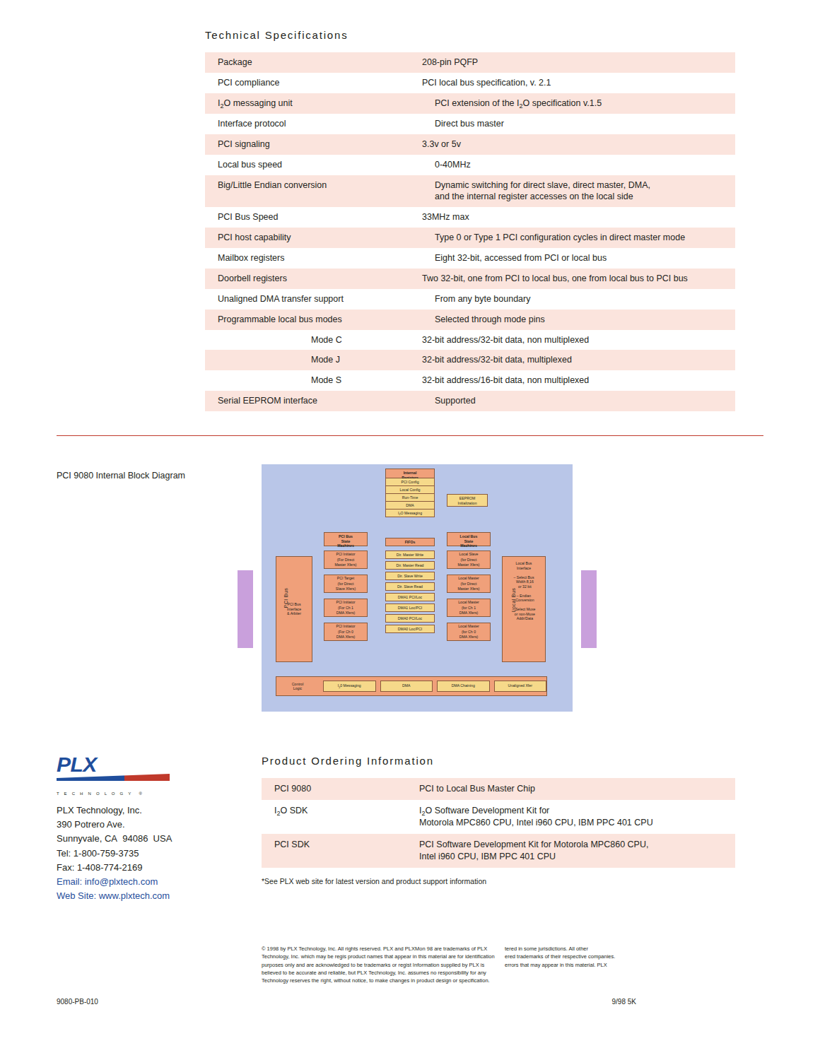Technical Specifications
| Package | 208-pin PQFP |
| PCI compliance | PCI local bus specification, v. 2.1 |
| I 2 O messaging unit | PCI extension of the I 2 O specification v.1.5 |
| Interface protocol | Direct bus master |
| PCI signaling | 3.3v or 5v |
| Local bus speed | 0-40MHz |
| Big/Little Endian conversion | Dynamic switching for direct slave, direct master, DMA, and the internal register accesses on the local side |
| PCI Bus Speed | 33MHz max |
| PCI host capability | Type 0 or Type 1 PCI configuration cycles in direct master mode |
| Mailbox registers | Eight 32-bit, accessed from PCI or local bus |
| Doorbell registers | Two 32-bit, one from PCI to local bus, one from local bus to PCI bus |
| Unaligned DMA transfer support | From any byte boundary |
| Programmable local bus modes | Selected through mode pins |
| Mode C | 32-bit address/32-bit data, non multiplexed |
| Mode J | 32-bit address/32-bit data, multiplexed |
| Mode S | 32-bit address/16-bit data, non multiplexed |
| Serial EEPROM interface | Supported |
PCI 9080 Internal Block Diagram
Internal
Registers
PCI Config
Local Config
Run-Time
DMA
I2O Messaging
EEPROM
Initialization
PCI Bus
State
Machines
FIFOs
Local Bus
State
Machines
PCI Bus
Interface
& Arbiter
Local Bus
Interface
– Select Bus
Width 8,16
or 32 bit
– Endian
Conversion
– Select Muxe
or non-Muxe
Addr/Data
PCI Initiator
(For Direct
Master Xfers)
PCI Target
(for Direct
Slave Xfers)
PCI Initiator
(For Ch 1
DMA Xfers)
PCI Initiator
(For Ch 0
DMA Xfers)
Dir. Master Write
Dir. Master Read
Dir. Slave Write
Dir. Slave Read
DMA1 PCI/Loc
DMA1 Loc/PCI
DMA0 PCI/Loc
DMA0 Loc/PCI
Local Slave
(for Direct
Master Xfers)
Local Master
(for Direct
Master Xfers)
Local Master
(for Ch 1
DMA Xfers)
Local Master
(for Ch 0
DMA Xfers)
Control
Logic
I20 Messaging
DMA
DMA Chaining
Unaligned Xfer
PCI Bus
Local Bus
PLX
T E C H N O L O G Y ®
PLX Technology, Inc.
390 Potrero Ave.
Sunnyvale, CA 94086 USA
Tel: 1-800-759-3735
Fax: 1-408-774-2169
Email: info@plxtech.com
Web Site: www.plxtech.com
Product Ordering Information
| PCI 9080 | PCI to Local Bus Master Chip |
| I 2 O SDK | I 2 O Software Development Kit for Motorola MPC860 CPU, Intel i960 CPU, IBM PPC 401 CPU |
| PCI SDK | PCI Software Development Kit for Motorola MPC860 CPU, Intel i960 CPU, IBM PPC 401 CPU |
*See PLX web site for latest version and product support information
© 1998 by PLX Technology, Inc. All rights reserved. PLX and PLXMon 98 are trademarks of PLX Technology, Inc. which may be regis product names that appear in this material are for identification purposes only and are acknowledged to be trademarks or regist Information supplied by PLX is believed to be accurate and reliable, but PLX Technology, Inc. assumes no responsibility for any Technology reserves the right, without notice, to make changes in product design or specification.
tered in some jurisdictions. All other
ered trademarks of their respective companies.
errors that may appear in this material. PLX
9080-PB-010
9/98 5K